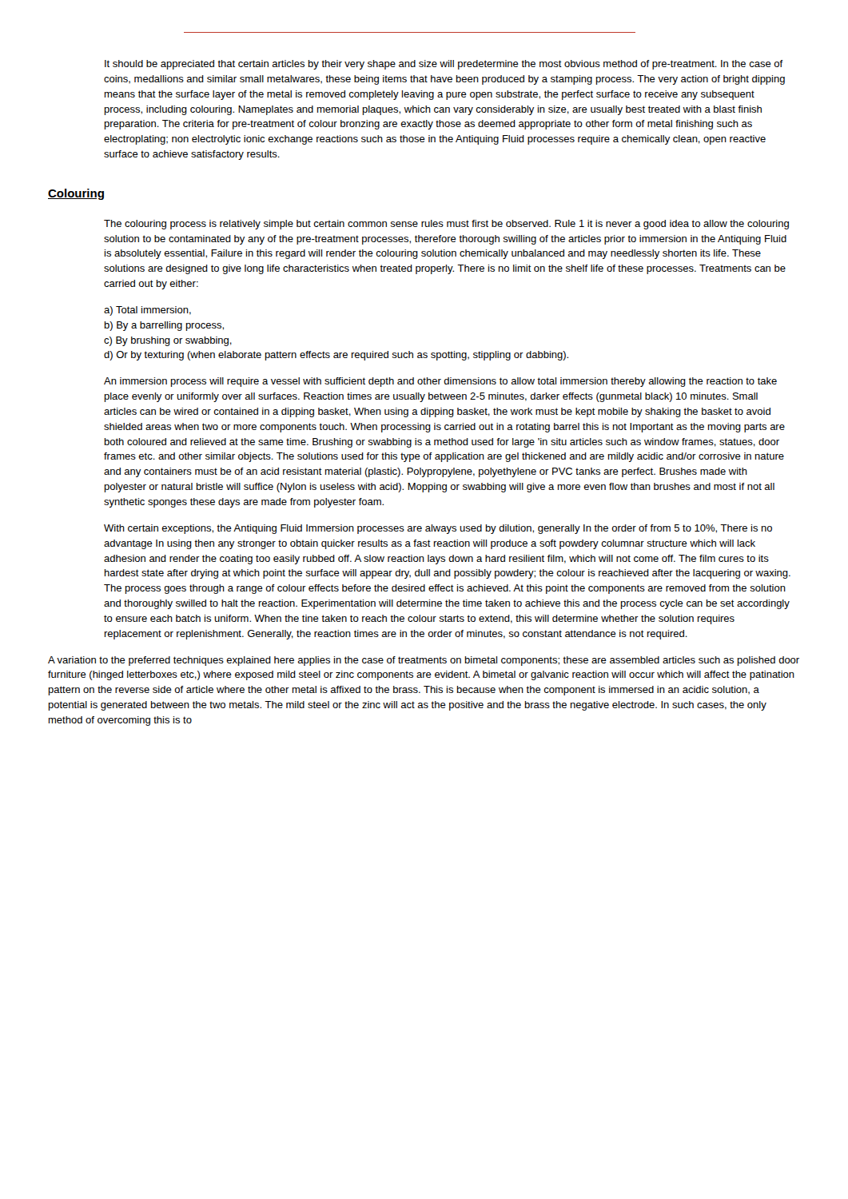It should be appreciated that certain articles by their very shape and size will predetermine the most obvious method of pre-treatment. In the case of coins, medallions and similar small metalwares, these being items that have been produced by a stamping process. The very action of bright dipping means that the surface layer of the metal is removed completely leaving a pure open substrate, the perfect surface to receive any subsequent process, including colouring. Nameplates and memorial plaques, which can vary considerably in size, are usually best treated with a blast finish preparation. The criteria for pre-treatment of colour bronzing are exactly those as deemed appropriate to other form of metal finishing such as electroplating; non electrolytic ionic exchange reactions such as those in the Antiquing Fluid processes require a chemically clean, open reactive surface to achieve satisfactory results.
Colouring
The colouring process is relatively simple but certain common sense rules must first be observed. Rule 1 it is never a good idea to allow the colouring solution to be contaminated by any of the pre-treatment processes, therefore thorough swilling of the articles prior to immersion in the Antiquing Fluid is absolutely essential, Failure in this regard will render the colouring solution chemically unbalanced and may needlessly shorten its life. These solutions are designed to give long life characteristics when treated properly. There is no limit on the shelf life of these processes. Treatments can be carried out by either:
a) Total immersion,
b) By a barrelling process,
c) By brushing or swabbing,
d) Or by texturing (when elaborate pattern effects are required such as spotting, stippling or dabbing).
An immersion process will require a vessel with sufficient depth and other dimensions to allow total immersion thereby allowing the reaction to take place evenly or uniformly over all surfaces. Reaction times are usually between 2-5 minutes, darker effects (gunmetal black) 10 minutes. Small articles can be wired or contained in a dipping basket, When using a dipping basket, the work must be kept mobile by shaking the basket to avoid shielded areas when two or more components touch. When processing is carried out in a rotating barrel this is not Important as the moving parts are both coloured and relieved at the same time. Brushing or swabbing is a method used for large 'in situ articles such as window frames, statues, door frames etc. and other similar objects. The solutions used for this type of application are gel thickened and are mildly acidic and/or corrosive in nature and any containers must be of an acid resistant material (plastic). Polypropylene, polyethylene or PVC tanks are perfect. Brushes made with polyester or natural bristle will suffice (Nylon is useless with acid). Mopping or swabbing will give a more even flow than brushes and most if not all synthetic sponges these days are made from polyester foam.
With certain exceptions, the Antiquing Fluid Immersion processes are always used by dilution, generally In the order of from 5 to 10%, There is no advantage In using then any stronger to obtain quicker results as a fast reaction will produce a soft powdery columnar structure which will lack adhesion and render the coating too easily rubbed off. A slow reaction lays down a hard resilient film, which will not come off. The film cures to its hardest state after drying at which point the surface will appear dry, dull and possibly powdery; the colour is reachieved after the lacquering or waxing. The process goes through a range of colour effects before the desired effect is achieved. At this point the components are removed from the solution and thoroughly swilled to halt the reaction. Experimentation will determine the time taken to achieve this and the process cycle can be set accordingly to ensure each batch is uniform. When the tine taken to reach the colour starts to extend, this will determine whether the solution requires replacement or replenishment. Generally, the reaction times are in the order of minutes, so constant attendance is not required.
A variation to the preferred techniques explained here applies in the case of treatments on bimetal components; these are assembled articles such as polished door furniture (hinged letterboxes etc,) where exposed mild steel or zinc components are evident. A bimetal or galvanic reaction will occur which will affect the patination pattern on the reverse side of article where the other metal is affixed to the brass. This is because when the component is immersed in an acidic solution, a potential is generated between the two metals. The mild steel or the zinc will act as the positive and the brass the negative electrode. In such cases, the only method of overcoming this is to